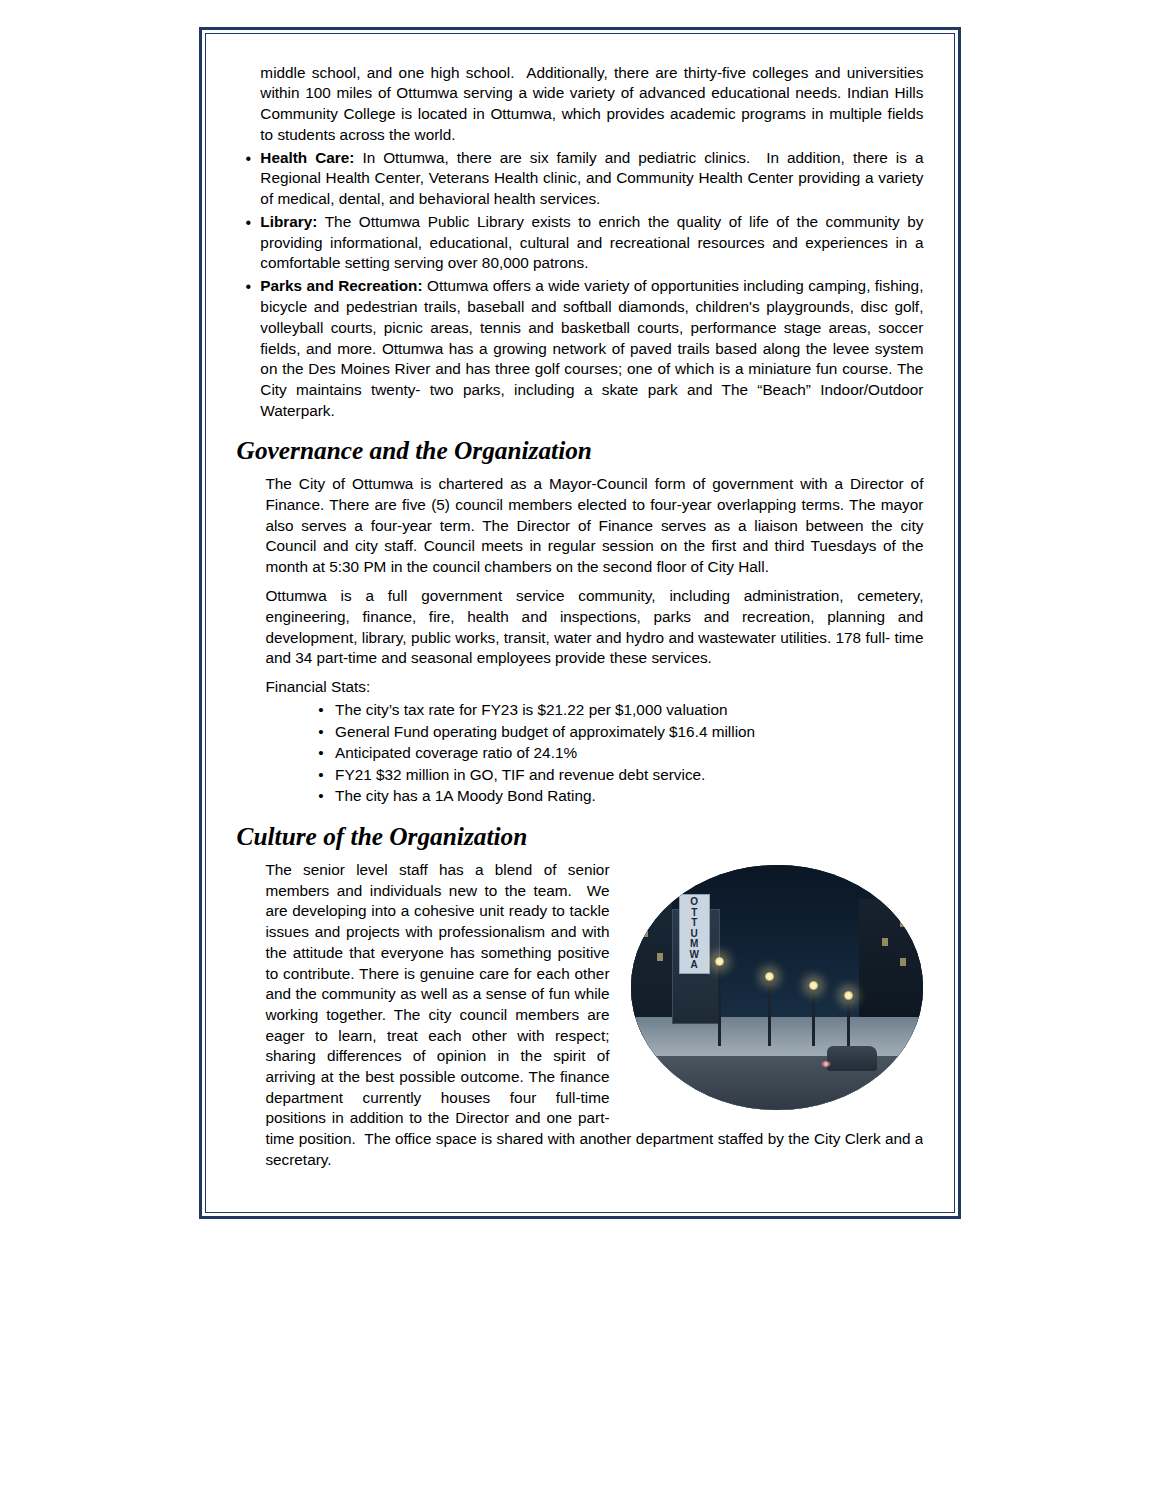middle school, and one high school. Additionally, there are thirty-five colleges and universities within 100 miles of Ottumwa serving a wide variety of advanced educational needs. Indian Hills Community College is located in Ottumwa, which provides academic programs in multiple fields to students across the world.
Health Care: In Ottumwa, there are six family and pediatric clinics. In addition, there is a Regional Health Center, Veterans Health clinic, and Community Health Center providing a variety of medical, dental, and behavioral health services.
Library: The Ottumwa Public Library exists to enrich the quality of life of the community by providing informational, educational, cultural and recreational resources and experiences in a comfortable setting serving over 80,000 patrons.
Parks and Recreation: Ottumwa offers a wide variety of opportunities including camping, fishing, bicycle and pedestrian trails, baseball and softball diamonds, children's playgrounds, disc golf, volleyball courts, picnic areas, tennis and basketball courts, performance stage areas, soccer fields, and more. Ottumwa has a growing network of paved trails based along the levee system on the Des Moines River and has three golf courses; one of which is a miniature fun course. The City maintains twenty- two parks, including a skate park and The “Beach” Indoor/Outdoor Waterpark.
Governance and the Organization
The City of Ottumwa is chartered as a Mayor-Council form of government with a Director of Finance. There are five (5) council members elected to four-year overlapping terms. The mayor also serves a four-year term. The Director of Finance serves as a liaison between the city Council and city staff. Council meets in regular session on the first and third Tuesdays of the month at 5:30 PM in the council chambers on the second floor of City Hall.
Ottumwa is a full government service community, including administration, cemetery, engineering, finance, fire, health and inspections, parks and recreation, planning and development, library, public works, transit, water and hydro and wastewater utilities. 178 full- time and 34 part-time and seasonal employees provide these services.
Financial Stats:
The city’s tax rate for FY23 is $21.22 per $1,000 valuation
General Fund operating budget of approximately $16.4 million
Anticipated coverage ratio of 24.1%
FY21 $32 million in GO, TIF and revenue debt service.
The city has a 1A Moody Bond Rating.
Culture of the Organization
OTTUMWA
The senior level staff has a blend of senior members and individuals new to the team. We are developing into a cohesive unit ready to tackle issues and projects with professionalism and with the attitude that everyone has something positive to contribute. There is genuine care for each other and the community as well as a sense of fun while working together. The city council members are eager to learn, treat each other with respect; sharing differences of opinion in the spirit of arriving at the best possible outcome. The finance department currently houses four full-time positions in addition to the Director and one part-time position. The office space is shared with another department staffed by the City Clerk and a secretary.